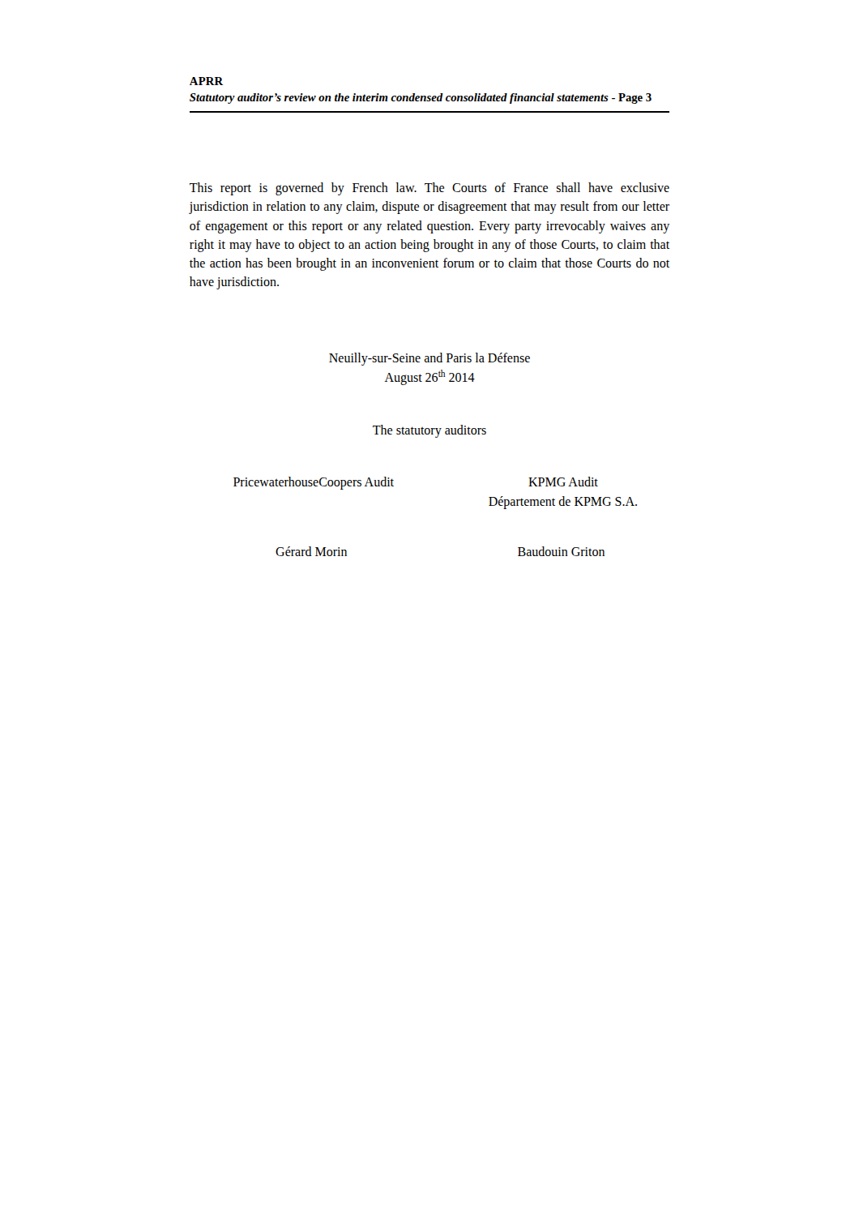APRR
Statutory auditor’s review on the interim condensed consolidated financial statements - Page 3
This report is governed by French law. The Courts of France shall have exclusive jurisdiction in relation to any claim, dispute or disagreement that may result from our letter of engagement or this report or any related question. Every party irrevocably waives any right it may have to object to an action being brought in any of those Courts, to claim that the action has been brought in an inconvenient forum or to claim that those Courts do not have jurisdiction.
Neuilly-sur-Seine and Paris la Défense
August 26th 2014
The statutory auditors
| PricewaterhouseCoopers Audit | KPMG Audit Département de KPMG S.A. |
| Gérard Morin | Baudouin Griton |